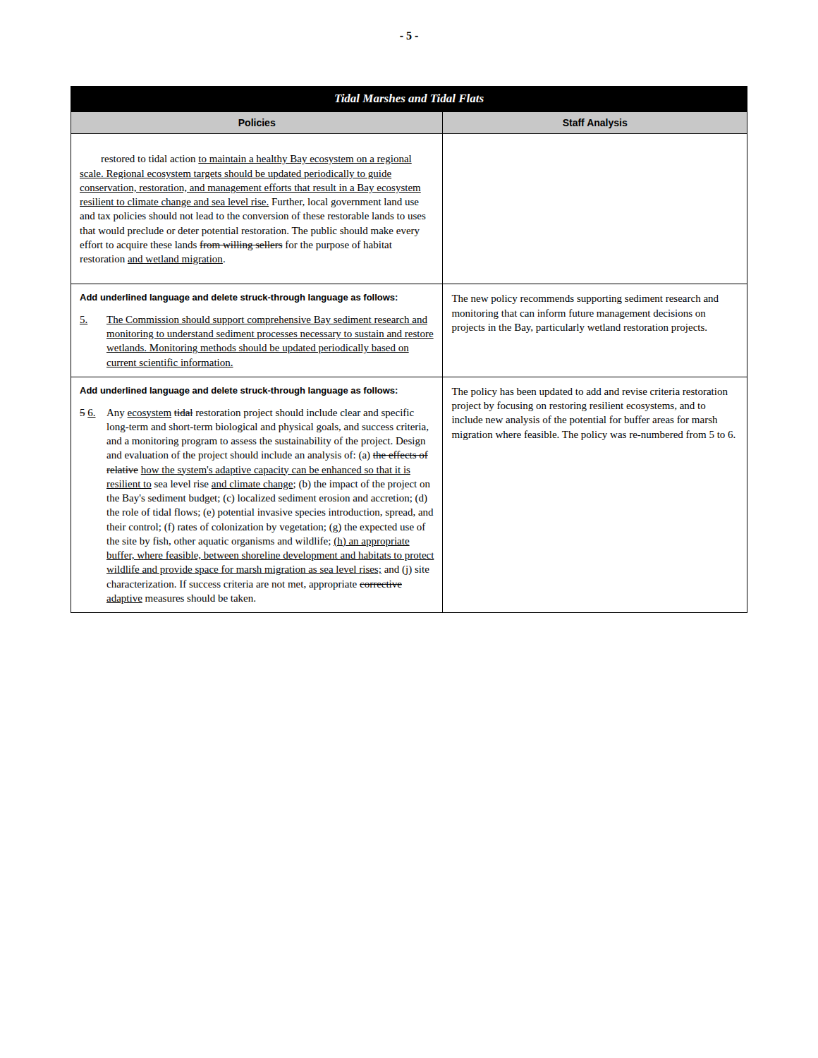- 5 -
Tidal Marshes and Tidal Flats
| Policies | Staff Analysis |
| --- | --- |
| restored to tidal action to maintain a healthy Bay ecosystem on a regional scale. Regional ecosystem targets should be updated periodically to guide conservation, restoration, and management efforts that result in a Bay ecosystem resilient to climate change and sea level rise. Further, local government land use and tax policies should not lead to the conversion of these restorable lands to uses that would preclude or deter potential restoration. The public should make every effort to acquire these lands from willing sellers for the purpose of habitat restoration and wetland migration . | |
| Add underlined language and delete struck-through language as follows: 5. The Commission should support comprehensive Bay sediment research and monitoring to understand sediment processes necessary to sustain and restore wetlands. Monitoring methods should be updated periodically based on current scientific information. | The new policy recommends supporting sediment research and monitoring that can inform future management decisions on projects in the Bay, particularly wetland restoration projects. |
| Add underlined language and delete struck-through language as follows: 5 6. Any ecosystem tidal restoration project should include clear and specific long-term and short-term biological and physical goals, and success criteria, and a monitoring program to assess the sustainability of the project. Design and evaluation of the project should include an analysis of: (a) the effects of relative how the system's adaptive capacity can be enhanced so that it is resilient to sea level rise and climate change ; (b) the impact of the project on the Bay's sediment budget; (c) localized sediment erosion and accretion; (d) the role of tidal flows; (e) potential invasive species introduction, spread, and their control; (f) rates of colonization by vegetation; (g) the expected use of the site by fish, other aquatic organisms and wildlife; (h) an appropriate buffer, where feasible, between shoreline development and habitats to protect wildlife and provide space for marsh migration as sea level rises; and (j) site characterization. If success criteria are not met, appropriate corrective adaptive measures should be taken. | The policy has been updated to add and revise criteria restoration project by focusing on restoring resilient ecosystems, and to include new analysis of the potential for buffer areas for marsh migration where feasible. The policy was re-numbered from 5 to 6. |